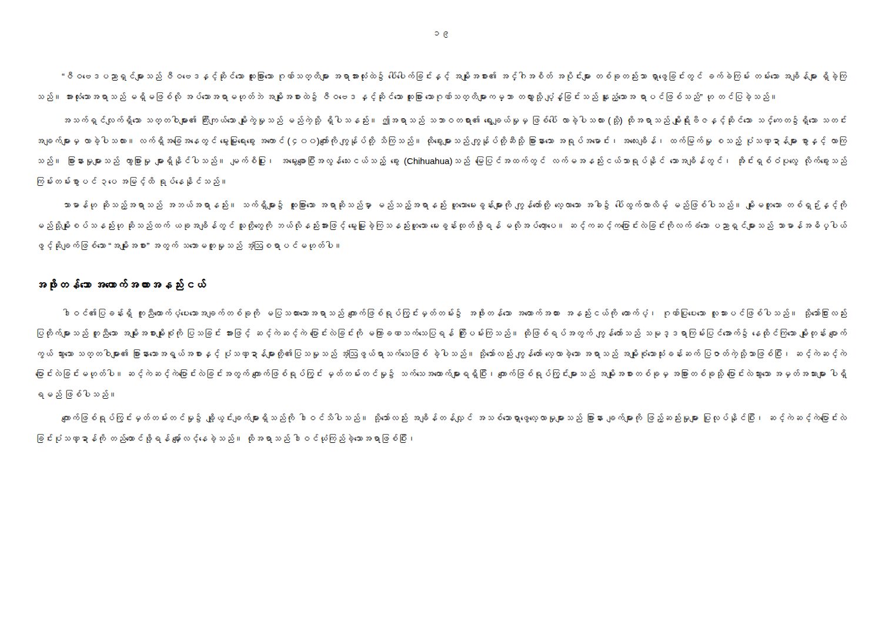၁၉
“ဇီဝဗေဒပညာရှင်များသည် ဇီဝဗေဒနှင့်ဆိုင်သော ထူးခြားသော ဂုဏ်သတ္တိများ အရာအားလုံးထဲ၌ ပေါ်ပေါက်ခြင်းနှင့် အမျိုးအစား၏ အင်္ဂါအစိတ် အပိုင်းများ တစ်ခုတည်းသာ ရှာဖွေခြင်းတွင် ခက်ခဲကြမ်း တမ်းသော အချိန်များ ရှိခဲ့ကြသည်။ အားလုံးသောအရာသည် မရှိမဖြစ်လို အပ်သောအရာမဟုတ်ဘဲ အမျိုးအစားထဲ၌ ဇီဝဗေဒ နှင့်ဆိုင်သော ထူးခြား သောဂုဏ်သတ္တိများကမ္ဘာ တလွှားသို့ ပျံ့နှံ့ခြင်းသည် နူးညံ့သောအ ရာပင်ဖြစ်သည်” ဟု တင်ပြခဲ့သည်။
အသက်ရှင်လျက်ရှိသော သတ္တဝါများ၏ ကြီးကျယ်သော မျိုးကွဲမှုသည် မည်ကဲ့သို့ ရှိပါသနည်း။ ဤအရာသည် သဘာဝတရား၏ ရွေးချယ်မှုမှ ဖြစ်ပေါ် လာခဲ့ပါသလား (သို့) ထိုအရာသည် မျိုးရိုးဗီဇနှင့်ဆိုင်သော သင်္ကေတ၌ရှိသော သတင်းအချက်များမှ လာခဲ့ပါသလား။ လက်ရှိအခြေအနေတွင် မွေးမြူရေးခွေး အကောင် (၄၀၀)ကျော်ကို ကျွန်ုပ်တို့ သိကြသည်။ ထိုခွေးများသည် ကျွန်ုပ်တို့ဆီသို့ ခြားနားသော အရုပ်အမောင်း၊ အလေးချိန်၊ ထက်မြက်မှု စသည့် ပုံသဏ္ဍာန်များ စွာနှင့် လာကြသည်။ ခြားနားမှုများသည် ကွာခြားမှု များရှိနိုင်ပါသည်။ မျက်စိပြူး၊ အမွေးချောပြီးအလွန်သေးငယ်သည့် ခွေး (Chihuahua)သည် မြေပြင်အထက်တွင် လက်မအနည်းငယ်သာရုပ်နိုင် သောအချိန်တွင်၊ အိုင်းရှစ်ဝံပုလွေ လိုက်ခွေးသည် ကြမ်းတမ်းစွာပင် ၃ပေ အမြင့်ထိ ရုပ်နေနိုင်သည်။
သာမာန်ဟု ဆိုသည့်အရာသည် အဘယ်အရာနည်း။ သက်ရှိများ၌ ထူးခြားသော အရာဆိုသည်မှာ မည်သည့်အရာနည်း ဟူသောမေးခွန်းများကို ကျွန်တော်တို့ လေ့လာသော အခါ၌ ပေါ်ထွက်လာလိမ့် မည်ဖြစ်ပါသည်။ မျိုးမတူသော တစ်ရှဉ်းနှင့်ကို မည်သို့မျိုးစပ်သနည်းဟု ဆိုသည်ထက် ယခုအချိန်တွင် သူတို့တွေကို ဘယ်လိုနည်းအားဖြင့် မွေးမြူခဲ့ကြသနည်းဟူသော မေးခွန်းထုတ်ဖို့ရန် မလိုအပ်တော့ပေ။ ဆင့်ကဆင့်ကပြောင်းလဲခြင်းကိုလက်ခံသော ပညာရှင်များသည် သာမာန်အဓိပ္ပါယ်ဖွင့်ဆိုချက်ဖြစ်သော “အမျိုးအစား” အတွက် သဘောမတူမှုသည် အံ့ဩစရာပင်မဟုတ်ပါ။
အဖိုးတန်သော အထောက်အထားအနည်းငယ်
ဒါဝင်၏ပြခန်းရှိ ကူညီထောက်ပံ့ပေးသောအချက်တစ်ခုကို မပြသထားသောအရာသည် ကျောက်ဖြစ်ရုပ်ကြွင်းမှတ်တမ်း၌ အဖိုးတန်သော အထောက်အထား အနည်းငယ်ကို ထောက်ပံ့၊ ဂုဏ်ပြုပေးသော လူသားပင်ဖြစ်ပါသည်။ သို့သော်ငြားလည်း ပြတိုက်များသည် တူညီသော အမျိုးအစားမျိုးစုံကို ပြသခြင်း အားဖြင့် ဆင့်ကဲဆင့်ကဲ ပြောင်းလဲခြင်းကို မကြာခဏသက်သေပြရန် ကြိုးပမ်းကြသည်။ ထိုဖြစ်ရပ်အတွက် ကျွန်တော်သည် သမုဒ္ဒရာကြမ်းပြင်အောက်၌ နေထိုင်ကြသော မျိုးတုန်း ပျောက်ကွယ် သွားသော သတ္တဝါများ၏ ခြားနားသောအရွယ်အစားနှင့် ပုံသဏ္ဍာန်များတို့၏ပြသမှုသည် အံ့ဩဖွယ်ရာသက်သေဖြစ် ခဲ့ပါသည်။ သို့သော်လည်း ကျွန်တော် လေ့လာခဲ့သော အရာသည် အမျိုးစုံသောသုံးခန်းဆက် ပြဇာတ်ကဲ့သို့သာဖြစ်ပြီး၊ ဆင့်ကဲဆင့်ကဲပြောင်းလဲခြင်းမဟုတ်ပါ။ ဆင့်ကဲဆင့်ကဲပြောင်းလဲခြင်းအတွက် ကျောက်ဖြစ်ရုပ်ကြွင်း မှတ်တမ်းတင်မှု၌ သက်သေအထောက်များရရှိပြီး၊ ကျောက်ဖြစ်ရုပ်ကြွင်းများသည် အမျိုးအစားတစ်ခုမှ အခြားတစ်ခုသို့ ပြောင်းလဲသွားသော အမှတ်အသားများ ပါရှိရမည် ဖြစ်ပါသည်။
ကျောက်ဖြစ်ရုပ်ကြွင်းမှတ်တမ်းတင်မှု၌ ချို့ယွင်းချက်များရှိသည်ကို ဒါဝင်သိပါသည်။ သို့သော်လည်း အချိန်တန်လျှင် အသစ်သောရှာဖွေလေ့လာမှုများသည် ခြားနား ချက်များကို ဖြည့်ဆည်းမှုများ ပြုလုပ်နိုင်ပြီး၊ ဆင့်ကဲဆင့်ကဲပြောင်းလဲခြင်းပုံသဏ္ဍာန်ကို တည်ထောင်ဖို့ရန် မျှော်လင့်နေခဲ့သည်။ ထိုအရာသည် ဒါဝင်ယုံကြည်ခဲ့သောအရာဖြစ်ပြီး၊